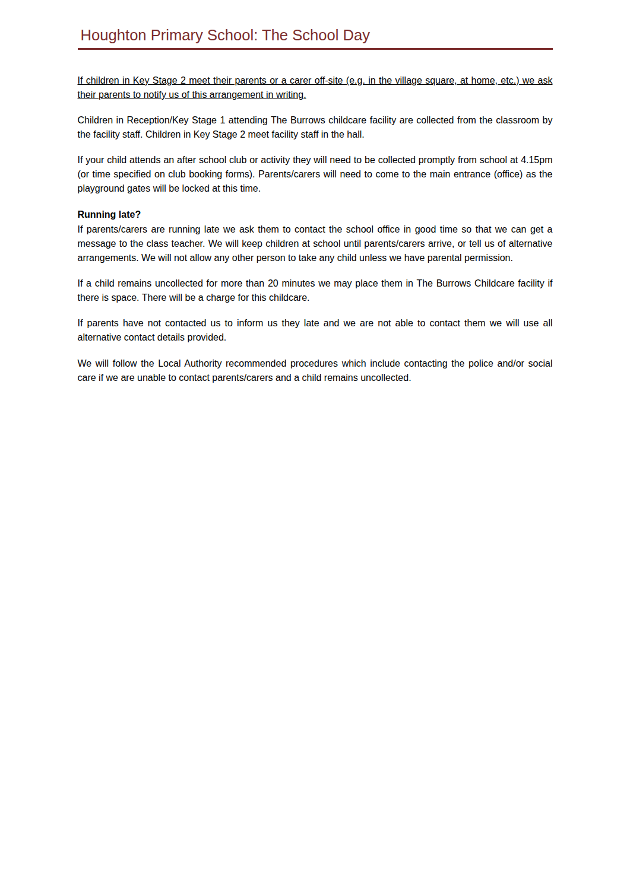Houghton Primary School: The School Day
If children in Key Stage 2 meet their parents or a carer off-site (e.g. in the village square, at home, etc.) we ask their parents to notify us of this arrangement in writing.
Children in Reception/Key Stage 1 attending The Burrows childcare facility are collected from the classroom by the facility staff. Children in Key Stage 2 meet facility staff in the hall.
If your child attends an after school club or activity they will need to be collected promptly from school at 4.15pm (or time specified on club booking forms). Parents/carers will need to come to the main entrance (office) as the playground gates will be locked at this time.
Running late?
If parents/carers are running late we ask them to contact the school office in good time so that we can get a message to the class teacher. We will keep children at school until parents/carers arrive, or tell us of alternative arrangements. We will not allow any other person to take any child unless we have parental permission.
If a child remains uncollected for more than 20 minutes we may place them in The Burrows Childcare facility if there is space. There will be a charge for this childcare.
If parents have not contacted us to inform us they late and we are not able to contact them we will use all alternative contact details provided.
We will follow the Local Authority recommended procedures which include contacting the police and/or social care if we are unable to contact parents/carers and a child remains uncollected.